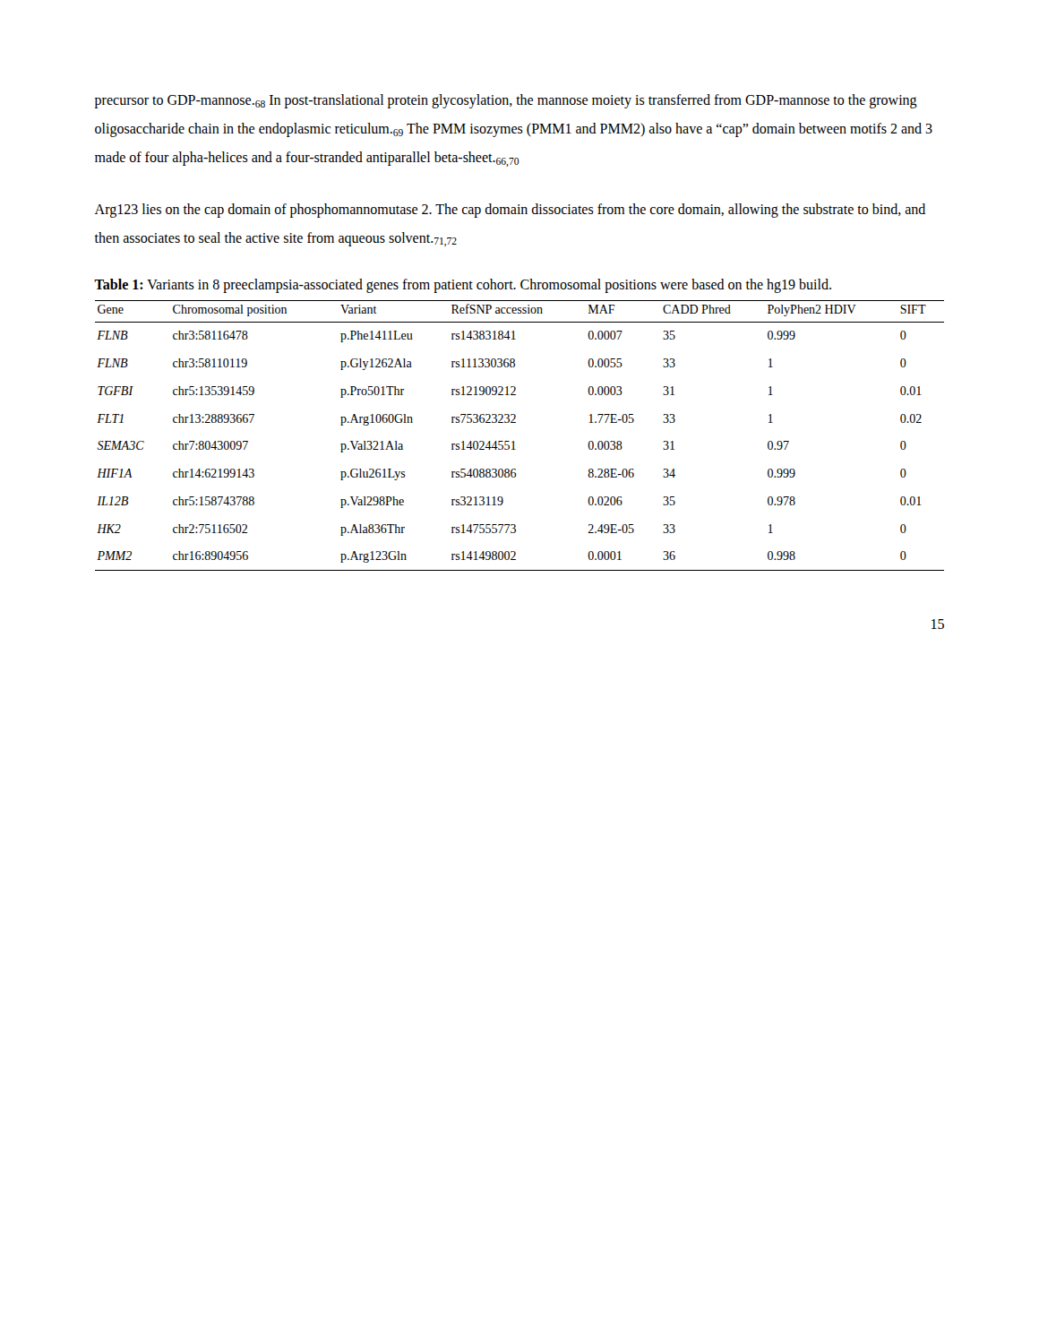precursor to GDP-mannose.68 In post-translational protein glycosylation, the mannose moiety is transferred from GDP-mannose to the growing oligosaccharide chain in the endoplasmic reticulum.69 The PMM isozymes (PMM1 and PMM2) also have a “cap” domain between motifs 2 and 3 made of four alpha-helices and a four-stranded antiparallel beta-sheet.66,70
Arg123 lies on the cap domain of phosphomannomutase 2. The cap domain dissociates from the core domain, allowing the substrate to bind, and then associates to seal the active site from aqueous solvent.71,72
Table 1: Variants in 8 preeclampsia-associated genes from patient cohort. Chromosomal positions were based on the hg19 build.
| Gene | Chromosomal position | Variant | RefSNP accession | MAF | CADD Phred | PolyPhen2 HDIV | SIFT |
| --- | --- | --- | --- | --- | --- | --- | --- |
| FLNB | chr3:58116478 | p.Phe1411Leu | rs143831841 | 0.0007 | 35 | 0.999 | 0 |
| FLNB | chr3:58110119 | p.Gly1262Ala | rs111330368 | 0.0055 | 33 | 1 | 0 |
| TGFBI | chr5:135391459 | p.Pro501Thr | rs121909212 | 0.0003 | 31 | 1 | 0.01 |
| FLT1 | chr13:28893667 | p.Arg1060Gln | rs753623232 | 1.77E-05 | 33 | 1 | 0.02 |
| SEMA3C | chr7:80430097 | p.Val321Ala | rs140244551 | 0.0038 | 31 | 0.97 | 0 |
| HIF1A | chr14:62199143 | p.Glu261Lys | rs540883086 | 8.28E-06 | 34 | 0.999 | 0 |
| IL12B | chr5:158743788 | p.Val298Phe | rs3213119 | 0.0206 | 35 | 0.978 | 0.01 |
| HK2 | chr2:75116502 | p.Ala836Thr | rs147555773 | 2.49E-05 | 33 | 1 | 0 |
| PMM2 | chr16:8904956 | p.Arg123Gln | rs141498002 | 0.0001 | 36 | 0.998 | 0 |
15